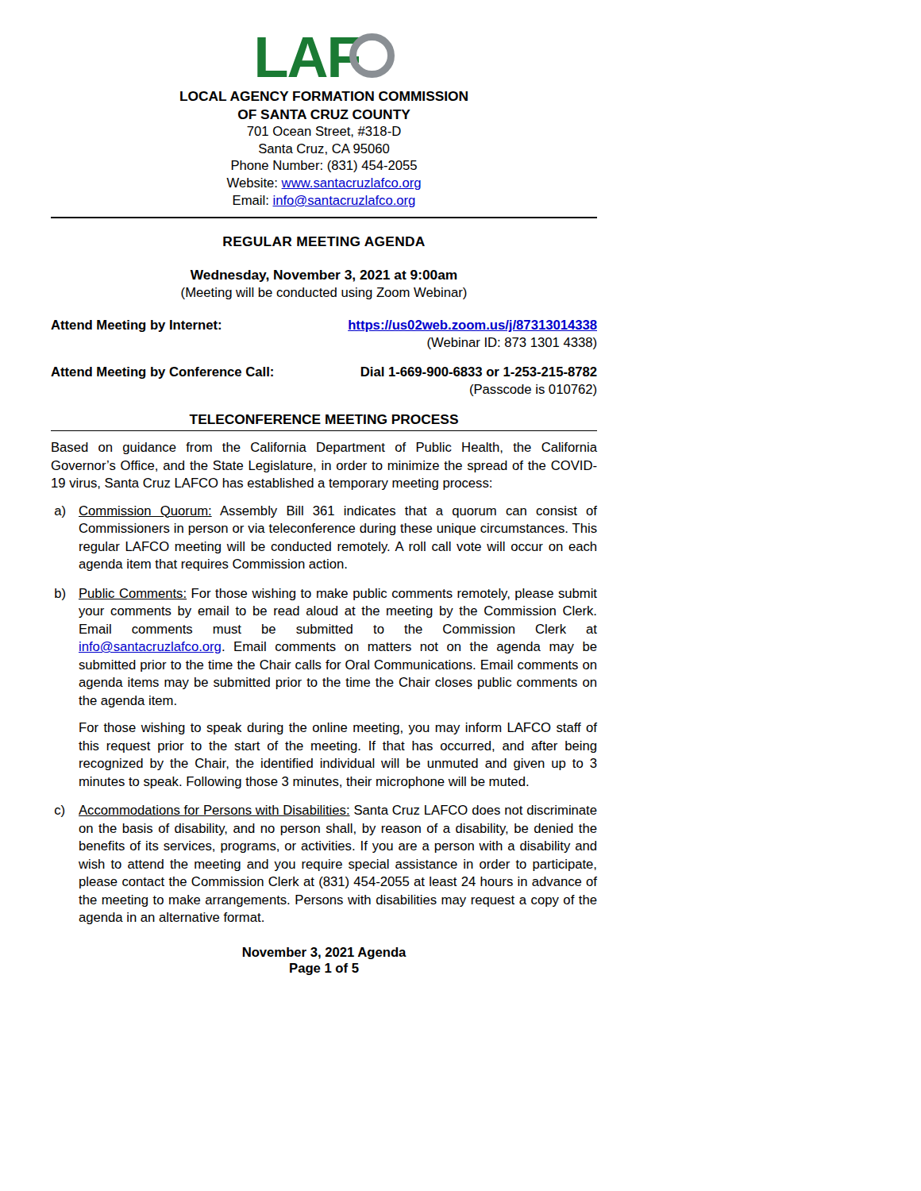LAF
LOCAL AGENCY FORMATION COMMISSION
OF SANTA CRUZ COUNTY
701 Ocean Street, #318-D
Santa Cruz, CA 95060
Phone Number: (831) 454-2055
Website: www.santacruzlafco.org
Email: info@santacruzlafco.org
REGULAR MEETING AGENDA
Wednesday, November 3, 2021 at 9:00am
(Meeting will be conducted using Zoom Webinar)
Attend Meeting by Internet: https://us02web.zoom.us/j/87313014338
(Webinar ID: 873 1301 4338)
Attend Meeting by Conference Call: Dial 1-669-900-6833 or 1-253-215-8782
(Passcode is 010762)
TELECONFERENCE MEETING PROCESS
Based on guidance from the California Department of Public Health, the California Governor’s Office, and the State Legislature, in order to minimize the spread of the COVID-19 virus, Santa Cruz LAFCO has established a temporary meeting process:
Commission Quorum: Assembly Bill 361 indicates that a quorum can consist of Commissioners in person or via teleconference during these unique circumstances. This regular LAFCO meeting will be conducted remotely. A roll call vote will occur on each agenda item that requires Commission action.
Public Comments: For those wishing to make public comments remotely, please submit your comments by email to be read aloud at the meeting by the Commission Clerk. Email comments must be submitted to the Commission Clerk at info@santacruzlafco.org. Email comments on matters not on the agenda may be submitted prior to the time the Chair calls for Oral Communications. Email comments on agenda items may be submitted prior to the time the Chair closes public comments on the agenda item.
For those wishing to speak during the online meeting, you may inform LAFCO staff of this request prior to the start of the meeting. If that has occurred, and after being recognized by the Chair, the identified individual will be unmuted and given up to 3 minutes to speak. Following those 3 minutes, their microphone will be muted.
Accommodations for Persons with Disabilities: Santa Cruz LAFCO does not discriminate on the basis of disability, and no person shall, by reason of a disability, be denied the benefits of its services, programs, or activities. If you are a person with a disability and wish to attend the meeting and you require special assistance in order to participate, please contact the Commission Clerk at (831) 454-2055 at least 24 hours in advance of the meeting to make arrangements. Persons with disabilities may request a copy of the agenda in an alternative format.
November 3, 2021 Agenda
Page 1 of 5